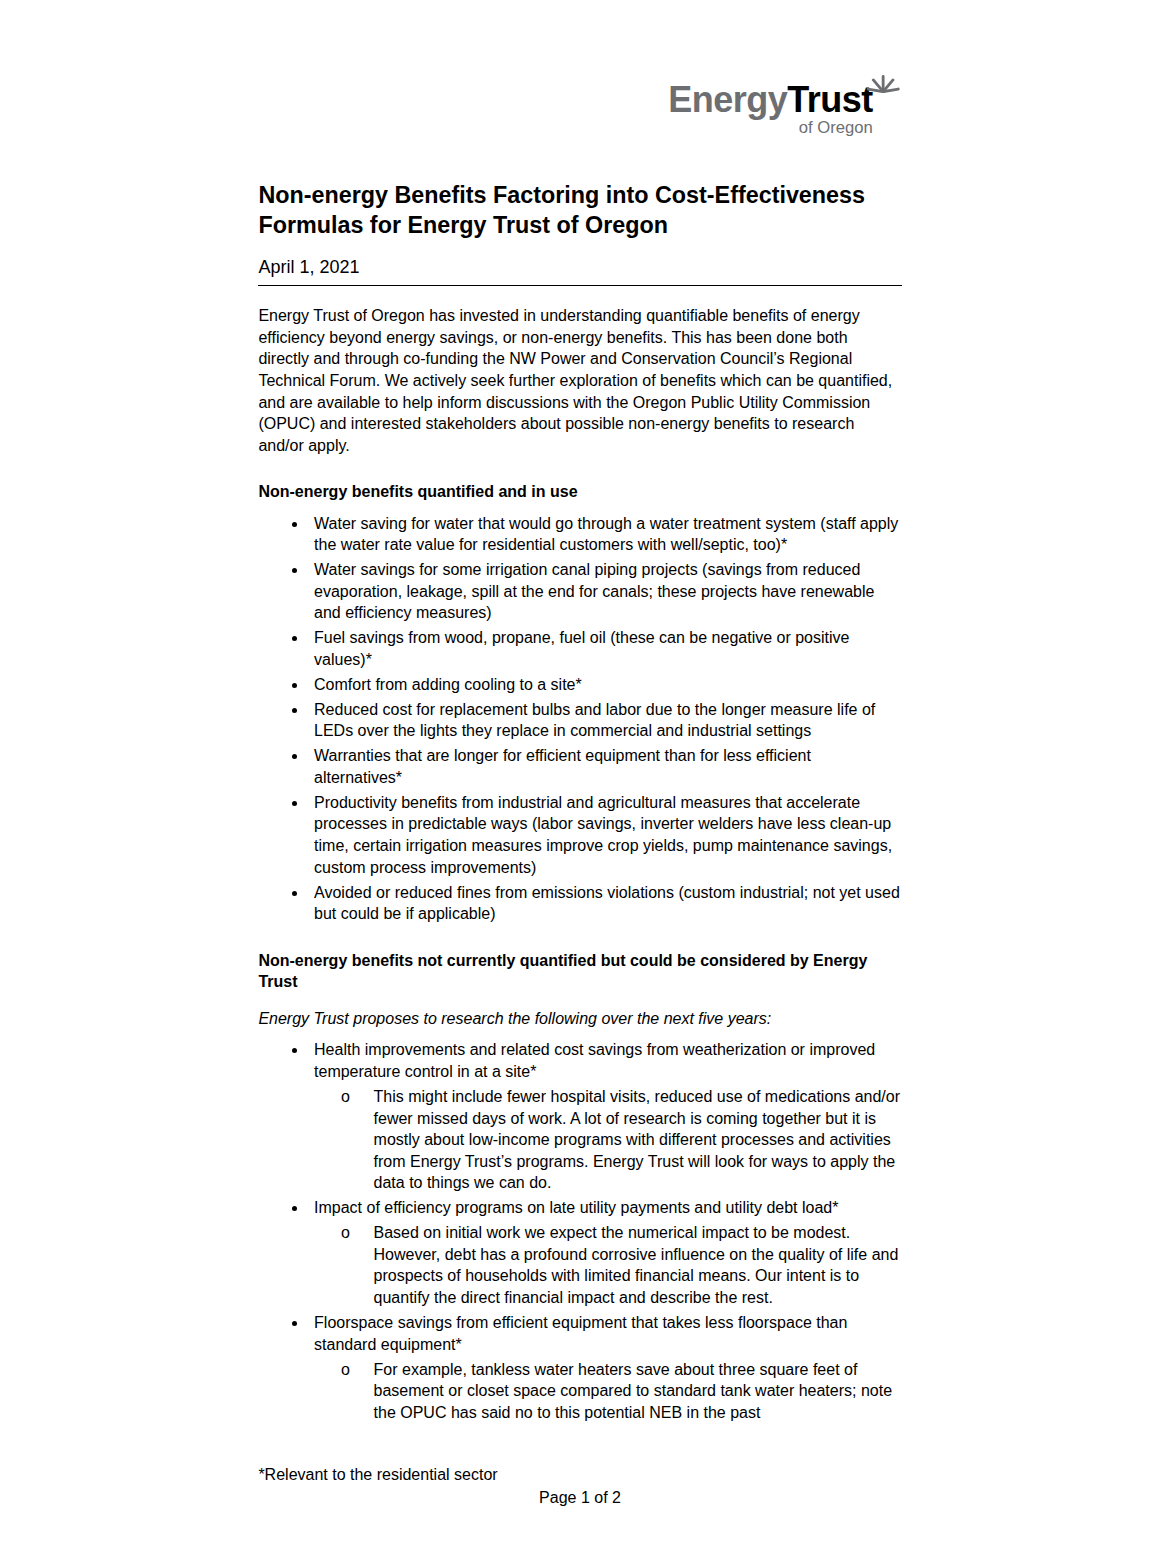Energy Trust
of Oregon
Non-energy Benefits Factoring into Cost-Effectiveness Formulas for Energy Trust of Oregon
April 1, 2021
Energy Trust of Oregon has invested in understanding quantifiable benefits of energy efficiency beyond energy savings, or non-energy benefits. This has been done both directly and through co-funding the NW Power and Conservation Council’s Regional Technical Forum. We actively seek further exploration of benefits which can be quantified, and are available to help inform discussions with the Oregon Public Utility Commission (OPUC) and interested stakeholders about possible non-energy benefits to research and/or apply.
Non-energy benefits quantified and in use
Water saving for water that would go through a water treatment system (staff apply the water rate value for residential customers with well/septic, too)*
Water savings for some irrigation canal piping projects (savings from reduced evaporation, leakage, spill at the end for canals; these projects have renewable and efficiency measures)
Fuel savings from wood, propane, fuel oil (these can be negative or positive values)*
Comfort from adding cooling to a site*
Reduced cost for replacement bulbs and labor due to the longer measure life of LEDs over the lights they replace in commercial and industrial settings
Warranties that are longer for efficient equipment than for less efficient alternatives*
Productivity benefits from industrial and agricultural measures that accelerate processes in predictable ways (labor savings, inverter welders have less clean-up time, certain irrigation measures improve crop yields, pump maintenance savings, custom process improvements)
Avoided or reduced fines from emissions violations (custom industrial; not yet used but could be if applicable)
Non-energy benefits not currently quantified but could be considered by Energy Trust
Energy Trust proposes to research the following over the next five years:
Health improvements and related cost savings from weatherization or improved temperature control in at a site*
This might include fewer hospital visits, reduced use of medications and/or fewer missed days of work. A lot of research is coming together but it is mostly about low-income programs with different processes and activities from Energy Trust’s programs. Energy Trust will look for ways to apply the data to things we can do.
Impact of efficiency programs on late utility payments and utility debt load*
Based on initial work we expect the numerical impact to be modest. However, debt has a profound corrosive influence on the quality of life and prospects of households with limited financial means. Our intent is to quantify the direct financial impact and describe the rest.
Floorspace savings from efficient equipment that takes less floorspace than standard equipment*
For example, tankless water heaters save about three square feet of basement or closet space compared to standard tank water heaters; note the OPUC has said no to this potential NEB in the past
*Relevant to the residential sector
Page 1 of 2